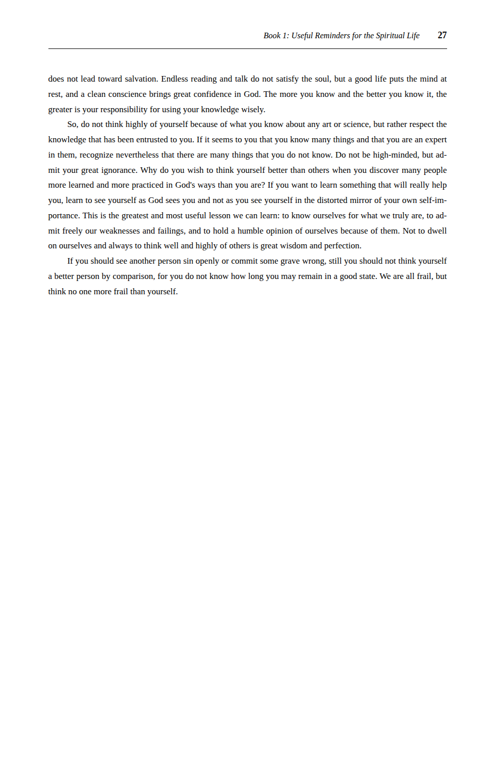Book 1: Useful Reminders for the Spiritual Life 27
does not lead toward salvation. Endless reading and talk do not satisfy the soul, but a good life puts the mind at rest, and a clean conscience brings great confidence in God. The more you know and the better you know it, the greater is your responsibility for using your knowledge wisely.
So, do not think highly of yourself because of what you know about any art or science, but rather respect the knowledge that has been entrusted to you. If it seems to you that you know many things and that you are an expert in them, recognize nevertheless that there are many things that you do not know. Do not be high-minded, but admit your great ignorance. Why do you wish to think yourself better than others when you discover many people more learned and more practiced in God's ways than you are? If you want to learn something that will really help you, learn to see yourself as God sees you and not as you see yourself in the distorted mirror of your own self-importance. This is the greatest and most useful lesson we can learn: to know ourselves for what we truly are, to admit freely our weaknesses and failings, and to hold a humble opinion of ourselves because of them. Not to dwell on ourselves and always to think well and highly of others is great wisdom and perfection.
If you should see another person sin openly or commit some grave wrong, still you should not think yourself a better person by comparison, for you do not know how long you may remain in a good state. We are all frail, but think no one more frail than yourself.